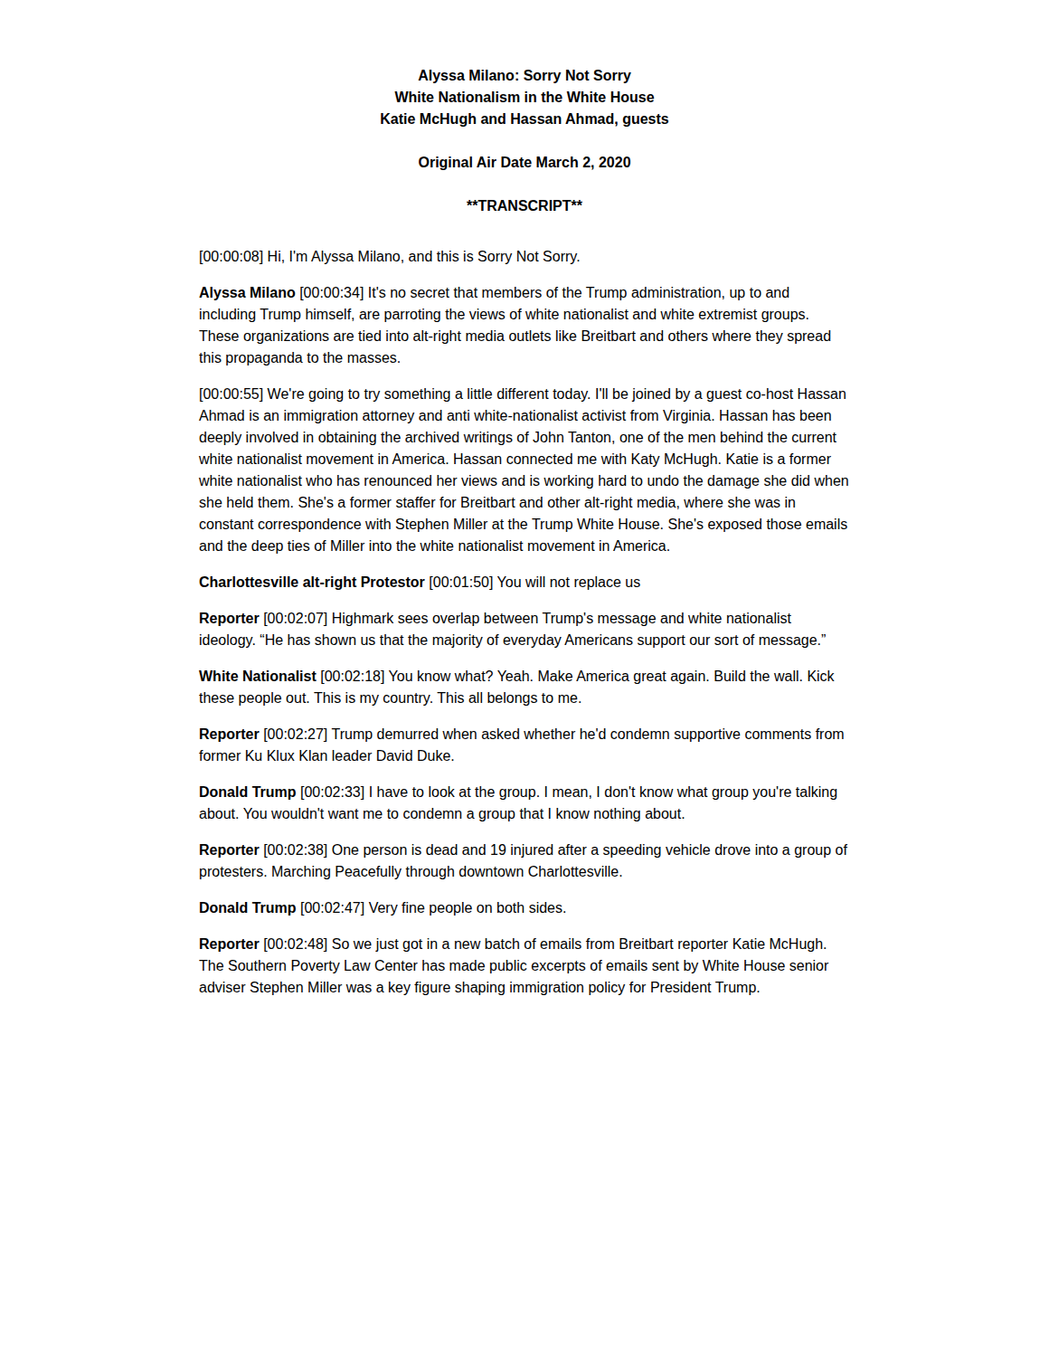Alyssa Milano: Sorry Not Sorry
White Nationalism in the White House
Katie McHugh and Hassan Ahmad, guests
Original Air Date March 2, 2020
**TRANSCRIPT**
[00:00:08] Hi, I'm Alyssa Milano, and this is Sorry Not Sorry.
Alyssa Milano [00:00:34] It's no secret that members of the Trump administration, up to and including Trump himself, are parroting the views of white nationalist and white extremist groups. These organizations are tied into alt-right media outlets like Breitbart and others where they spread this propaganda to the masses.
[00:00:55] We're going to try something a little different today. I'll be joined by a guest co-host Hassan Ahmad is an immigration attorney and anti white-nationalist activist from Virginia. Hassan has been deeply involved in obtaining the archived writings of John Tanton, one of the men behind the current white nationalist movement in America. Hassan connected me with Katy McHugh. Katie is a former white nationalist who has renounced her views and is working hard to undo the damage she did when she held them. She's a former staffer for Breitbart and other alt-right media, where she was in constant correspondence with Stephen Miller at the Trump White House. She's exposed those emails and the deep ties of Miller into the white nationalist movement in America.
Charlottesville alt-right Protestor [00:01:50] You will not replace us
Reporter [00:02:07] Highmark sees overlap between Trump's message and white nationalist ideology. “He has shown us that the majority of everyday Americans support our sort of message.”
White Nationalist [00:02:18] You know what? Yeah. Make America great again. Build the wall. Kick these people out. This is my country. This all belongs to me.
Reporter [00:02:27] Trump demurred when asked whether he'd condemn supportive comments from former Ku Klux Klan leader David Duke.
Donald Trump [00:02:33] I have to look at the group. I mean, I don't know what group you're talking about. You wouldn't want me to condemn a group that I know nothing about.
Reporter [00:02:38] One person is dead and 19 injured after a speeding vehicle drove into a group of protesters. Marching Peacefully through downtown Charlottesville.
Donald Trump [00:02:47] Very fine people on both sides.
Reporter [00:02:48] So we just got in a new batch of emails from Breitbart reporter Katie McHugh. The Southern Poverty Law Center has made public excerpts of emails sent by White House senior adviser Stephen Miller was a key figure shaping immigration policy for President Trump.